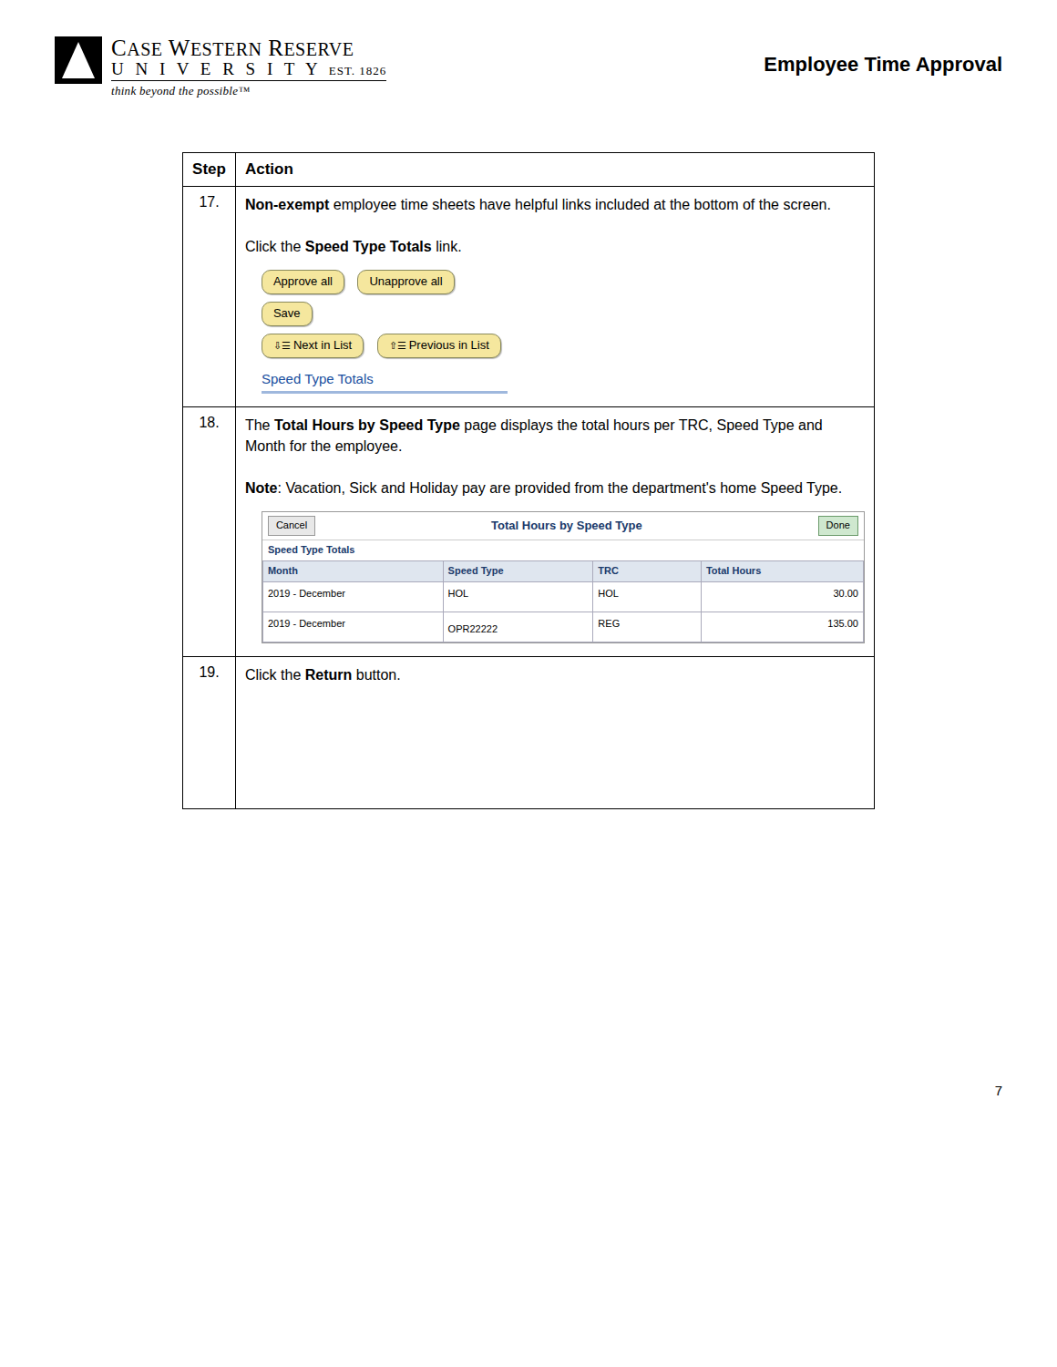CASE WESTERN RESERVE
U N I V E R S I T Y EST. 1826
think beyond the possible™
Employee Time Approval
| Step | Action |
| --- | --- |
| 17. | Non-exempt employee time sheets have helpful links included at the bottom of the screen. Click the Speed Type Totals link. Approve all Unapprove all Save ⇩☰ Next in List ⇧☰ Previous in List Speed Type Totals |
| 18. | The Total Hours by Speed Type page displays the total hours per TRC, Speed Type and Month for the employee. Note : Vacation, Sick and Holiday pay are provided from the department's home Speed Type. Cancel Total Hours by Speed Type Done Speed Type Totals / Month / Speed Type / TRC / Total Hours / / --- / --- / --- / --- / / 2019 - December / HOL / HOL / 30.00 / / 2019 - December / OPR22222 / REG / 135.00 / |
| 19. | Click the Return button. |
7